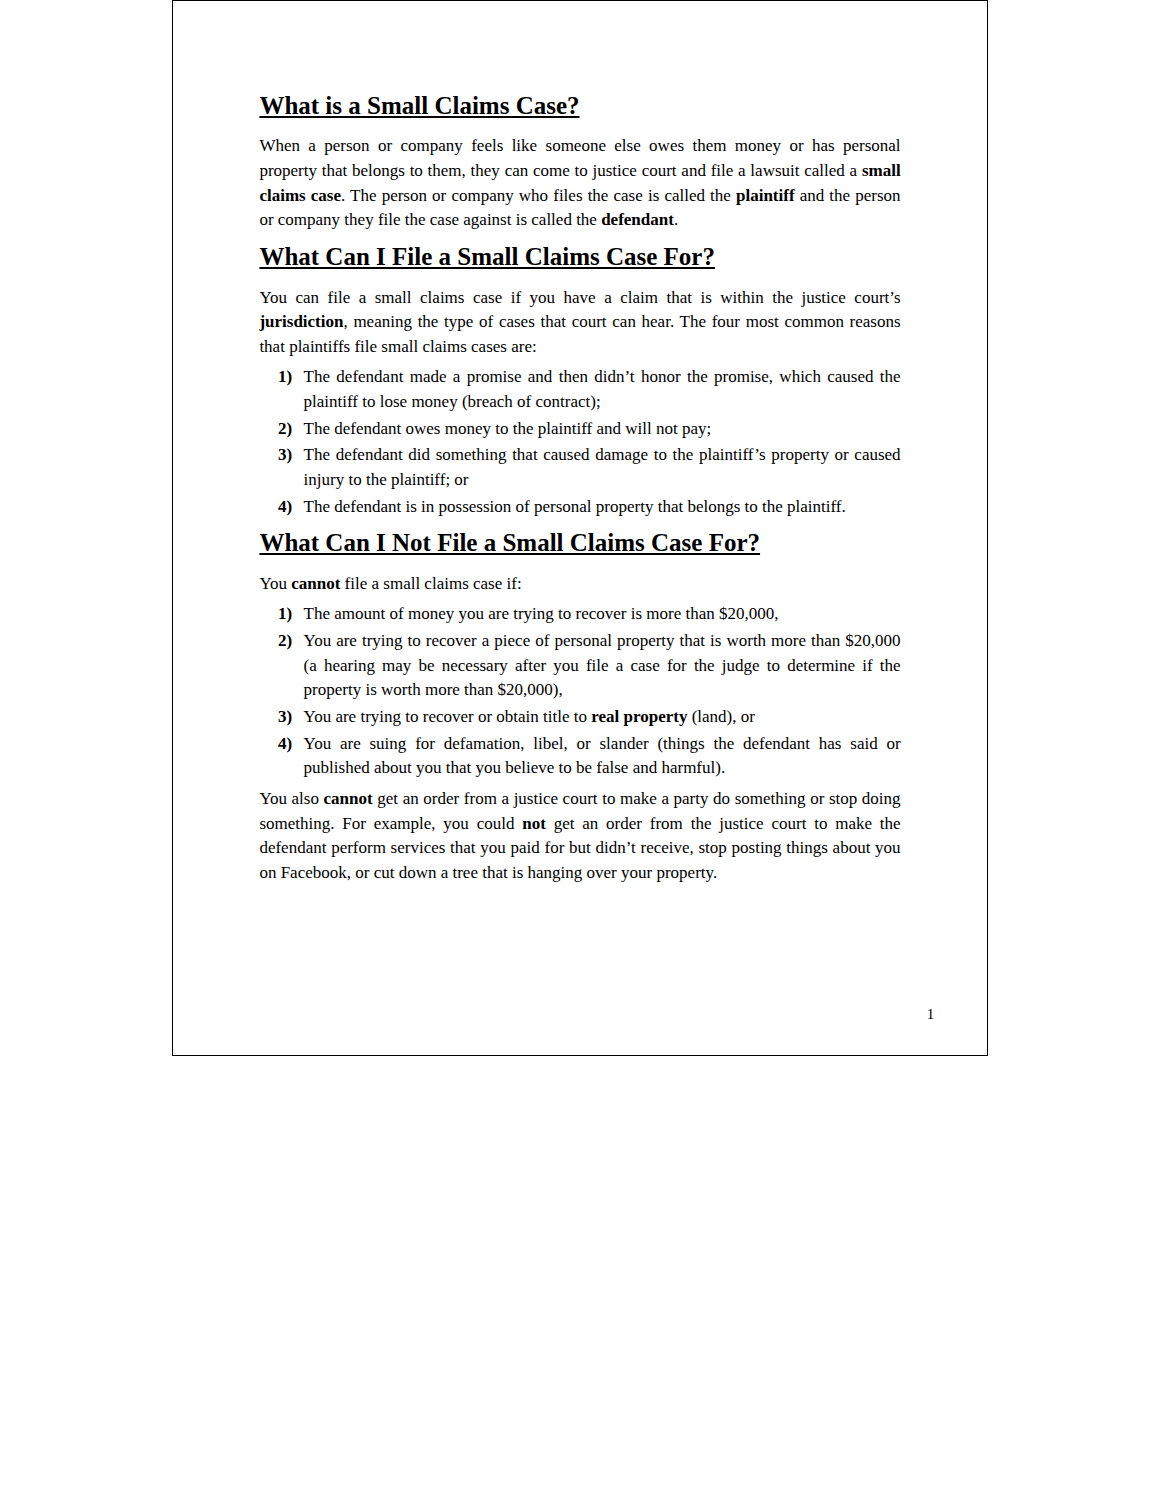What is a Small Claims Case?
When a person or company feels like someone else owes them money or has personal property that belongs to them, they can come to justice court and file a lawsuit called a small claims case. The person or company who files the case is called the plaintiff and the person or company they file the case against is called the defendant.
What Can I File a Small Claims Case For?
You can file a small claims case if you have a claim that is within the justice court’s jurisdiction, meaning the type of cases that court can hear. The four most common reasons that plaintiffs file small claims cases are:
The defendant made a promise and then didn’t honor the promise, which caused the plaintiff to lose money (breach of contract);
The defendant owes money to the plaintiff and will not pay;
The defendant did something that caused damage to the plaintiff’s property or caused injury to the plaintiff; or
The defendant is in possession of personal property that belongs to the plaintiff.
What Can I Not File a Small Claims Case For?
You cannot file a small claims case if:
The amount of money you are trying to recover is more than $20,000,
You are trying to recover a piece of personal property that is worth more than $20,000 (a hearing may be necessary after you file a case for the judge to determine if the property is worth more than $20,000),
You are trying to recover or obtain title to real property (land), or
You are suing for defamation, libel, or slander (things the defendant has said or published about you that you believe to be false and harmful).
You also cannot get an order from a justice court to make a party do something or stop doing something. For example, you could not get an order from the justice court to make the defendant perform services that you paid for but didn’t receive, stop posting things about you on Facebook, or cut down a tree that is hanging over your property.
1